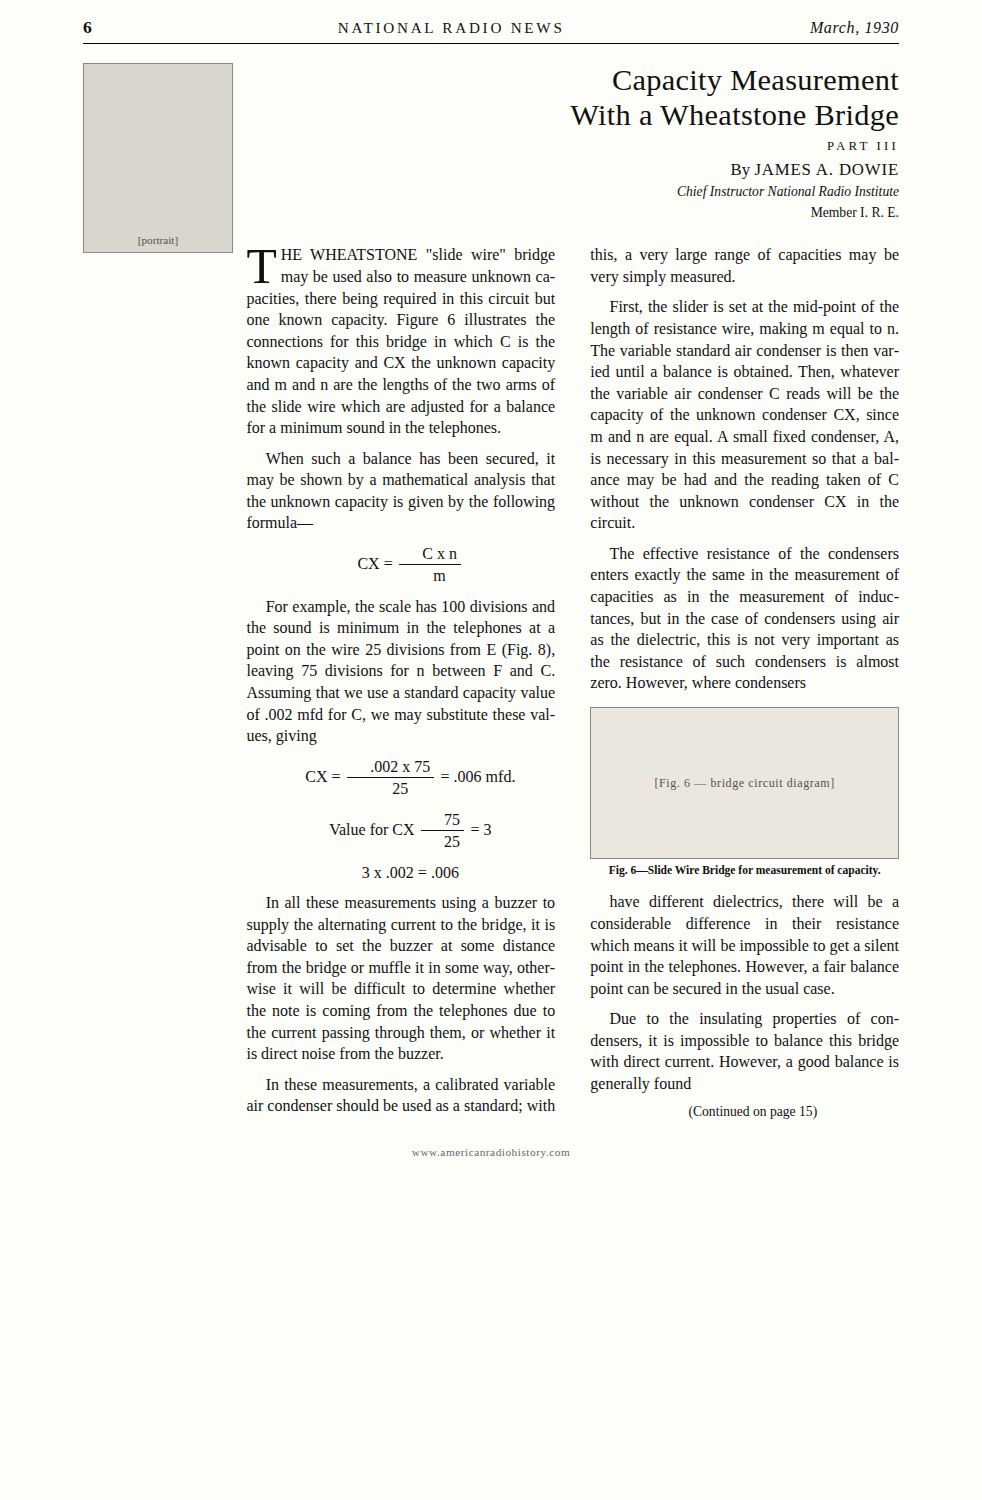6 National Radio News March, 1930
[portrait]
Capacity Measurement
With a Wheatstone Bridge
PART III
By JAMES A. DOWIE
Chief Instructor National Radio Institute
Member I. R. E.
THE WHEATSTONE "slide wire" bridge may be used also to measure unknown capacities, there being required in this circuit but one known capacity. Figure 6 illustrates the connections for this bridge in which C is the known capacity and CX the unknown capacity and m and n are the lengths of the two arms of the slide wire which are adjusted for a balance for a minimum sound in the telephones.
When such a balance has been secured, it may be shown by a mathematical analysis that the unknown capacity is given by the following formula—
CX = C x n m
For example, the scale has 100 divisions and the sound is minimum in the telephones at a point on the wire 25 divisions from E (Fig. 8), leaving 75 divisions for n between F and C. Assuming that we use a standard capacity value of .002 mfd for C, we may substitute these values, giving
CX = .002 x 7525 = .006 mfd.
Value for CX 7525 = 3
3 x .002 = .006
In all these measurements using a buzzer to supply the alternating current to the bridge, it is advisable to set the buzzer at some distance from the bridge or muffle it in some way, otherwise it will be difficult to determine whether the note is coming from the telephones due to the current passing through them, or whether it is direct noise from the buzzer.
In these measurements, a calibrated variable air condenser should be used as a standard; with this, a very large range of capacities may be very simply measured.
First, the slider is set at the mid-point of the length of resistance wire, making m equal to n. The variable standard air condenser is then varied until a balance is obtained. Then, whatever the variable air condenser C reads will be the capacity of the unknown condenser CX, since m and n are equal. A small fixed condenser, A, is necessary in this measurement so that a balance may be had and the reading taken of C without the unknown condenser CX in the circuit.
The effective resistance of the condensers enters exactly the same in the measurement of capacities as in the measurement of inductances, but in the case of condensers using air as the dielectric, this is not very important as the resistance of such condensers is almost zero. However, where condensers
[Fig. 6 — bridge circuit diagram]
Fig. 6—Slide Wire Bridge for measurement of capacity.
have different dielectrics, there will be a considerable difference in their resistance which means it will be impossible to get a silent point in the telephones. However, a fair balance point can be secured in the usual case.
Due to the insulating properties of condensers, it is impossible to balance this bridge with direct current. However, a good balance is generally found
(Continued on page 15)
www.americanradiohistory.com